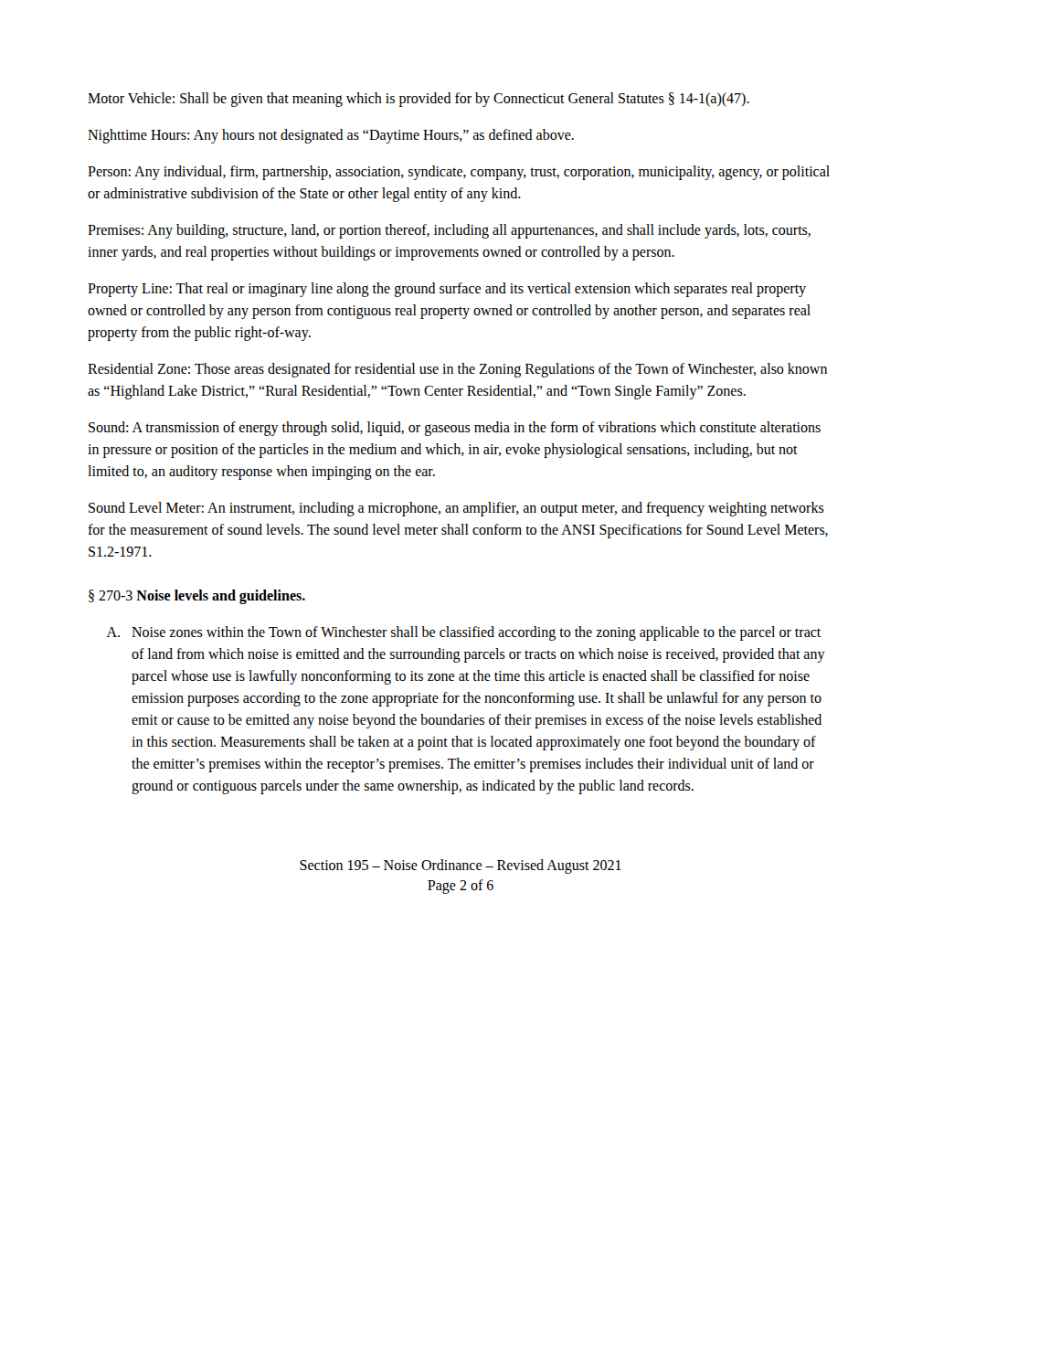Motor Vehicle: Shall be given that meaning which is provided for by Connecticut General Statutes § 14-1(a)(47).
Nighttime Hours: Any hours not designated as “Daytime Hours,” as defined above.
Person: Any individual, firm, partnership, association, syndicate, company, trust, corporation, municipality, agency, or political or administrative subdivision of the State or other legal entity of any kind.
Premises: Any building, structure, land, or portion thereof, including all appurtenances, and shall include yards, lots, courts, inner yards, and real properties without buildings or improvements owned or controlled by a person.
Property Line: That real or imaginary line along the ground surface and its vertical extension which separates real property owned or controlled by any person from contiguous real property owned or controlled by another person, and separates real property from the public right-of-way.
Residential Zone: Those areas designated for residential use in the Zoning Regulations of the Town of Winchester, also known as “Highland Lake District,” “Rural Residential,” “Town Center Residential,” and “Town Single Family” Zones.
Sound: A transmission of energy through solid, liquid, or gaseous media in the form of vibrations which constitute alterations in pressure or position of the particles in the medium and which, in air, evoke physiological sensations, including, but not limited to, an auditory response when impinging on the ear.
Sound Level Meter: An instrument, including a microphone, an amplifier, an output meter, and frequency weighting networks for the measurement of sound levels. The sound level meter shall conform to the ANSI Specifications for Sound Level Meters, S1.2-1971.
§ 270-3 Noise levels and guidelines.
Noise zones within the Town of Winchester shall be classified according to the zoning applicable to the parcel or tract of land from which noise is emitted and the surrounding parcels or tracts on which noise is received, provided that any parcel whose use is lawfully nonconforming to its zone at the time this article is enacted shall be classified for noise emission purposes according to the zone appropriate for the nonconforming use. It shall be unlawful for any person to emit or cause to be emitted any noise beyond the boundaries of their premises in excess of the noise levels established in this section. Measurements shall be taken at a point that is located approximately one foot beyond the boundary of the emitter’s premises within the receptor’s premises. The emitter’s premises includes their individual unit of land or ground or contiguous parcels under the same ownership, as indicated by the public land records.
Section 195 – Noise Ordinance – Revised August 2021
Page 2 of 6